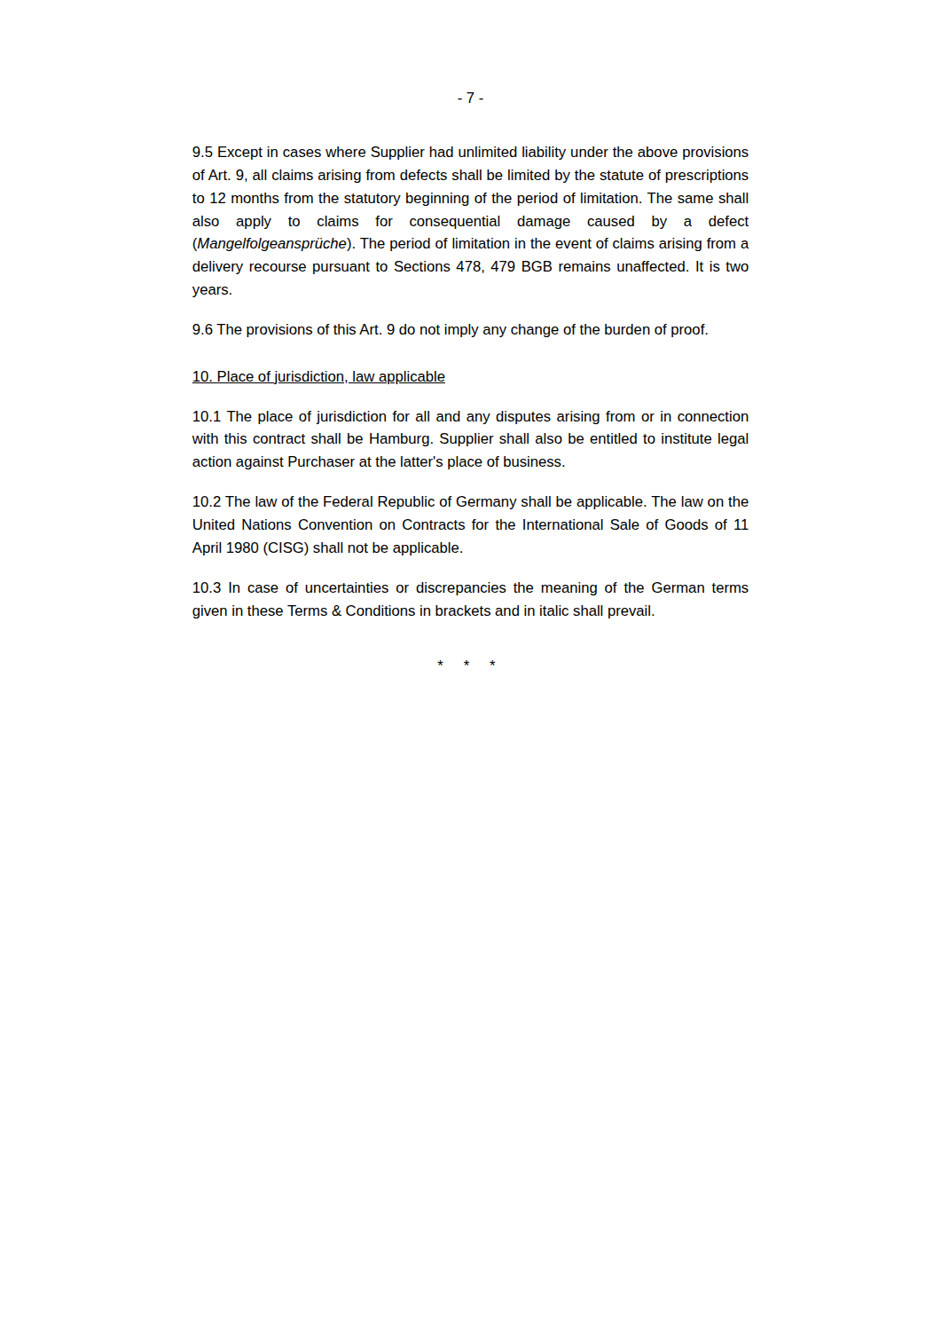- 7 -
9.5 Except in cases where Supplier had unlimited liability under the above provisions of Art. 9, all claims arising from defects shall be limited by the statute of prescriptions to 12 months from the statutory beginning of the period of limitation. The same shall also apply to claims for consequential damage caused by a defect (Mangelfolgeansprüche). The period of limitation in the event of claims arising from a delivery recourse pursuant to Sections 478, 479 BGB remains unaffected. It is two years.
9.6 The provisions of this Art. 9 do not imply any change of the burden of proof.
10. Place of jurisdiction, law applicable
10.1 The place of jurisdiction for all and any disputes arising from or in connection with this contract shall be Hamburg. Supplier shall also be entitled to institute legal action against Purchaser at the latter's place of business.
10.2 The law of the Federal Republic of Germany shall be applicable. The law on the United Nations Convention on Contracts for the International Sale of Goods of 11 April 1980 (CISG) shall not be applicable.
10.3 In case of uncertainties or discrepancies the meaning of the German terms given in these Terms & Conditions in brackets and in italic shall prevail.
* * *